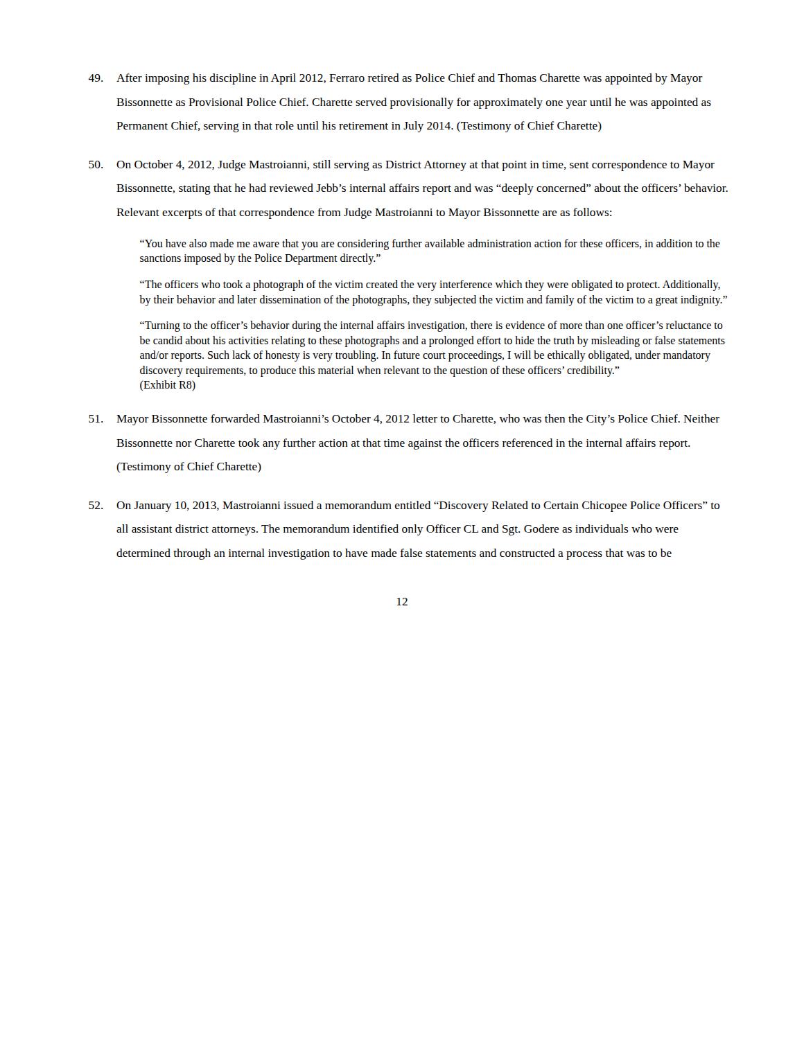After imposing his discipline in April 2012, Ferraro retired as Police Chief and Thomas Charette was appointed by Mayor Bissonnette as Provisional Police Chief. Charette served provisionally for approximately one year until he was appointed as Permanent Chief, serving in that role until his retirement in July 2014. (Testimony of Chief Charette)
On October 4, 2012, Judge Mastroianni, still serving as District Attorney at that point in time, sent correspondence to Mayor Bissonnette, stating that he had reviewed Jebb’s internal affairs report and was “deeply concerned” about the officers’ behavior. Relevant excerpts of that correspondence from Judge Mastroianni to Mayor Bissonnette are as follows:
“You have also made me aware that you are considering further available administration action for these officers, in addition to the sanctions imposed by the Police Department directly.”
“The officers who took a photograph of the victim created the very interference which they were obligated to protect. Additionally, by their behavior and later dissemination of the photographs, they subjected the victim and family of the victim to a great indignity.”
“Turning to the officer’s behavior during the internal affairs investigation, there is evidence of more than one officer’s reluctance to be candid about his activities relating to these photographs and a prolonged effort to hide the truth by misleading or false statements and/or reports. Such lack of honesty is very troubling. In future court proceedings, I will be ethically obligated, under mandatory discovery requirements, to produce this material when relevant to the question of these officers’ credibility.”
(Exhibit R8)
Mayor Bissonnette forwarded Mastroianni’s October 4, 2012 letter to Charette, who was then the City’s Police Chief. Neither Bissonnette nor Charette took any further action at that time against the officers referenced in the internal affairs report. (Testimony of Chief Charette)
On January 10, 2013, Mastroianni issued a memorandum entitled “Discovery Related to Certain Chicopee Police Officers” to all assistant district attorneys. The memorandum identified only Officer CL and Sgt. Godere as individuals who were determined through an internal investigation to have made false statements and constructed a process that was to be
12